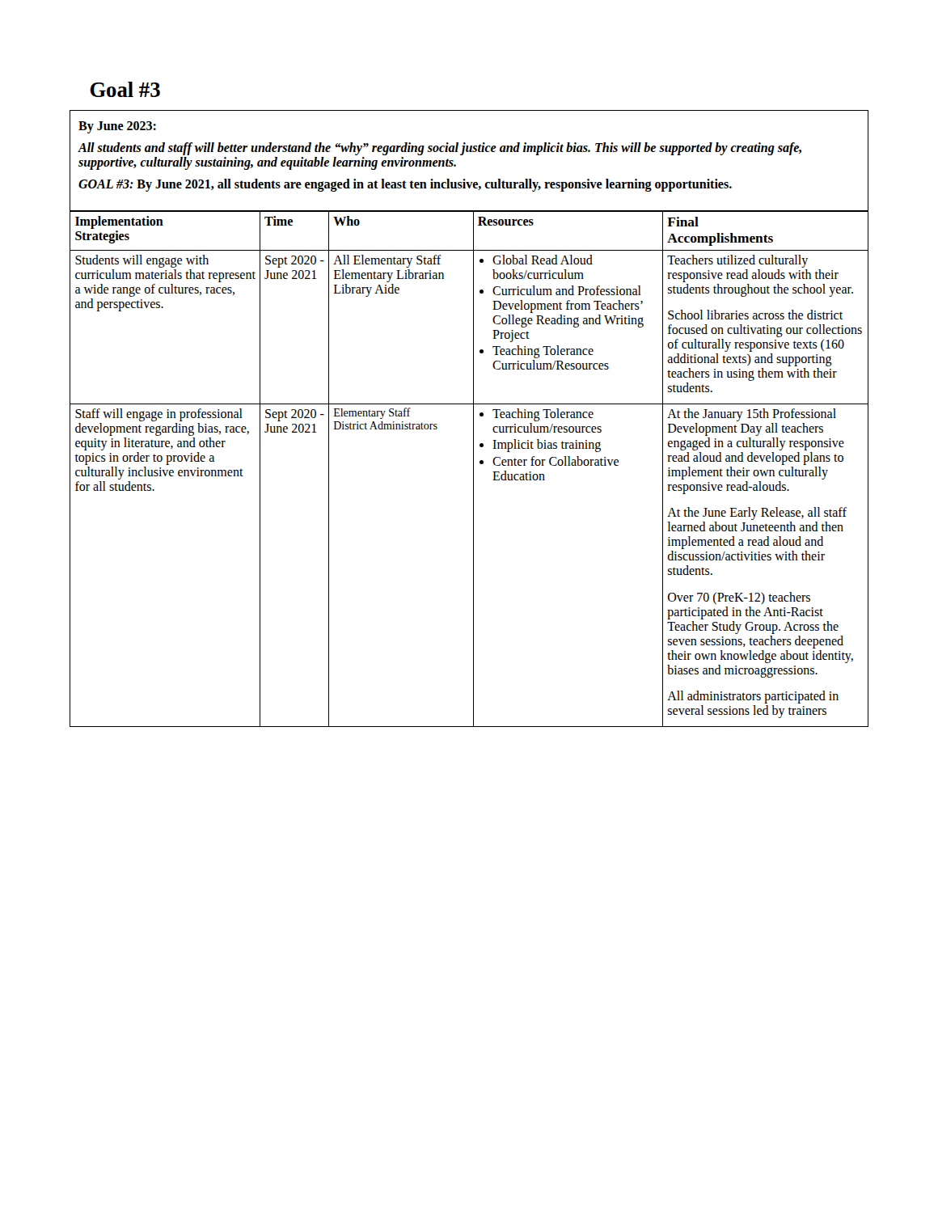Goal #3
By June 2023:
All students and staff will better understand the “why” regarding social justice and implicit bias. This will be supported by creating safe, supportive, culturally sustaining, and equitable learning environments.
GOAL #3: By June 2021, all students are engaged in at least ten inclusive, culturally, responsive learning opportunities.
| Implementation Strategies | Time | Who | Resources | Final Accomplishments |
| --- | --- | --- | --- | --- |
| Students will engage with curriculum materials that represent a wide range of cultures, races, and perspectives. | Sept 2020 - June 2021 | All Elementary Staff Elementary Librarian Library Aide | Global Read Aloud books/curriculum Curriculum and Professional Development from Teachers’ College Reading and Writing Project Teaching Tolerance Curriculum/Resources | Teachers utilized culturally responsive read alouds with their students throughout the school year. School libraries across the district focused on cultivating our collections of culturally responsive texts (160 additional texts) and supporting teachers in using them with their students. |
| Staff will engage in professional development regarding bias, race, equity in literature, and other topics in order to provide a culturally inclusive environment for all students. | Sept 2020 - June 2021 | Elementary Staff District Administrators | Teaching Tolerance curriculum/resources Implicit bias training Center for Collaborative Education | At the January 15th Professional Development Day all teachers engaged in a culturally responsive read aloud and developed plans to implement their own culturally responsive read-alouds. At the June Early Release, all staff learned about Juneteenth and then implemented a read aloud and discussion/activities with their students. Over 70 (PreK-12) teachers participated in the Anti-Racist Teacher Study Group. Across the seven sessions, teachers deepened their own knowledge about identity, biases and microaggressions. All administrators participated in several sessions led by trainers |